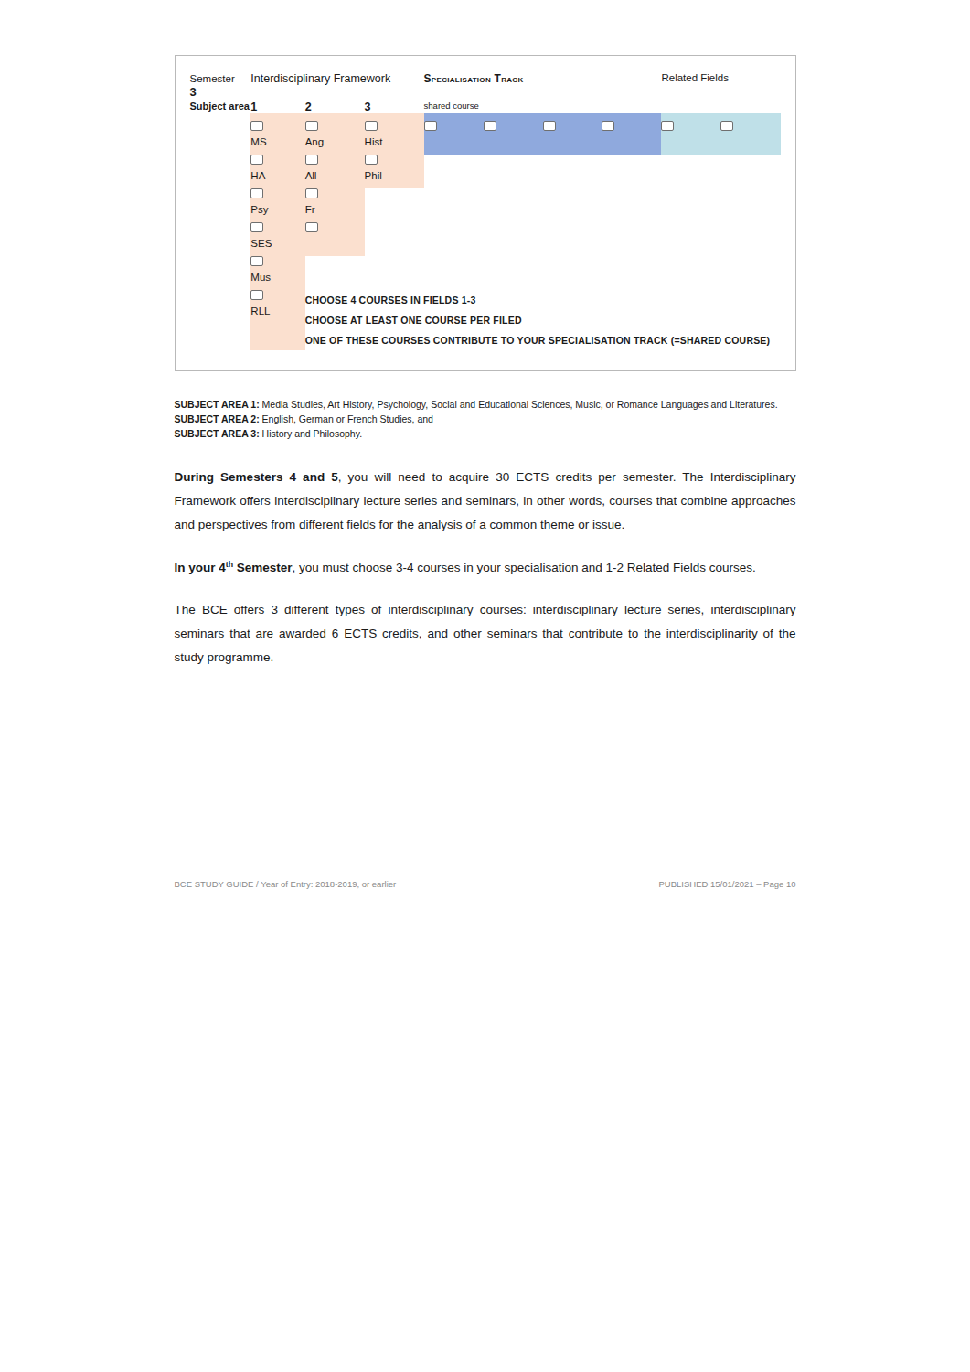| Semester 3 | Interdisciplinary Framework | Specialisation Track | Related Fields |
| Subject area | 1 | 2 | 3 | shared course | | |
| | MS | Ang | Hist | | | | | | |
| | HA | All | Phil | |
| | Psy | Fr | | |
| | SES | | | |
| | Mus | | | |
| | RLL | CHOOSE 4 COURSES IN FIELDS 1-3 CHOOSE AT LEAST ONE COURSE PER FILED ONE OF THESE COURSES CONTRIBUTE TO YOUR SPECIALISATION TRACK (=SHARED COURSE) |
SUBJECT AREA 1: Media Studies, Art History, Psychology, Social and Educational Sciences, Music, or Romance Languages and Literatures.
SUBJECT AREA 2: English, German or French Studies, and
SUBJECT AREA 3: History and Philosophy.
During Semesters 4 and 5, you will need to acquire 30 ECTS credits per semester. The Interdisciplinary Framework offers interdisciplinary lecture series and seminars, in other words, courses that combine approaches and perspectives from different fields for the analysis of a common theme or issue.
In your 4th Semester, you must choose 3-4 courses in your specialisation and 1-2 Related Fields courses.
The BCE offers 3 different types of interdisciplinary courses: interdisciplinary lecture series, interdisciplinary seminars that are awarded 6 ECTS credits, and other seminars that contribute to the interdisciplinarity of the study programme.
BCE STUDY GUIDE / Year of Entry: 2018-2019, or earlier PUBLISHED 15/01/2021 – Page 10